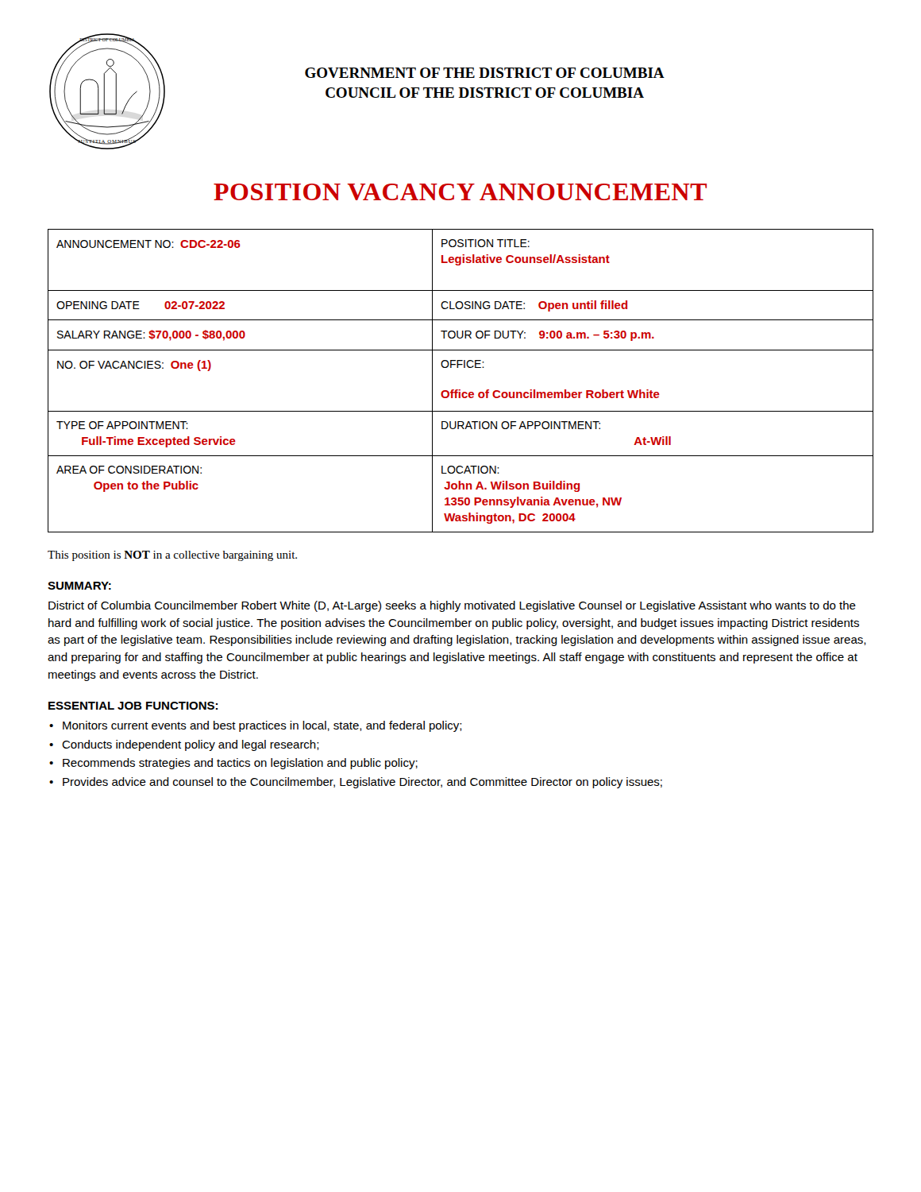JUSTITIA OMNIBUS DISTRICT OF COLUMBIA
GOVERNMENT OF THE DISTRICT OF COLUMBIA
COUNCIL OF THE DISTRICT OF COLUMBIA
POSITION VACANCY ANNOUNCEMENT
| ANNOUNCEMENT NO: CDC-22-06 | POSITION TITLE: Legislative Counsel/Assistant |
| OPENING DATE 02-07-2022 | CLOSING DATE: Open until filled |
| SALARY RANGE: $70,000 - $80,000 | TOUR OF DUTY: 9:00 a.m. – 5:30 p.m. |
| NO. OF VACANCIES: One (1) | OFFICE: Office of Councilmember Robert White |
| TYPE OF APPOINTMENT: Full-Time Excepted Service | DURATION OF APPOINTMENT: At-Will |
| AREA OF CONSIDERATION: Open to the Public | LOCATION: John A. Wilson Building 1350 Pennsylvania Avenue, NW Washington, DC 20004 |
This position is NOT in a collective bargaining unit.
SUMMARY:
District of Columbia Councilmember Robert White (D, At-Large) seeks a highly motivated Legislative Counsel or Legislative Assistant who wants to do the hard and fulfilling work of social justice. The position advises the Councilmember on public policy, oversight, and budget issues impacting District residents as part of the legislative team. Responsibilities include reviewing and drafting legislation, tracking legislation and developments within assigned issue areas, and preparing for and staffing the Councilmember at public hearings and legislative meetings. All staff engage with constituents and represent the office at meetings and events across the District.
ESSENTIAL JOB FUNCTIONS:
Monitors current events and best practices in local, state, and federal policy;
Conducts independent policy and legal research;
Recommends strategies and tactics on legislation and public policy;
Provides advice and counsel to the Councilmember, Legislative Director, and Committee Director on policy issues;